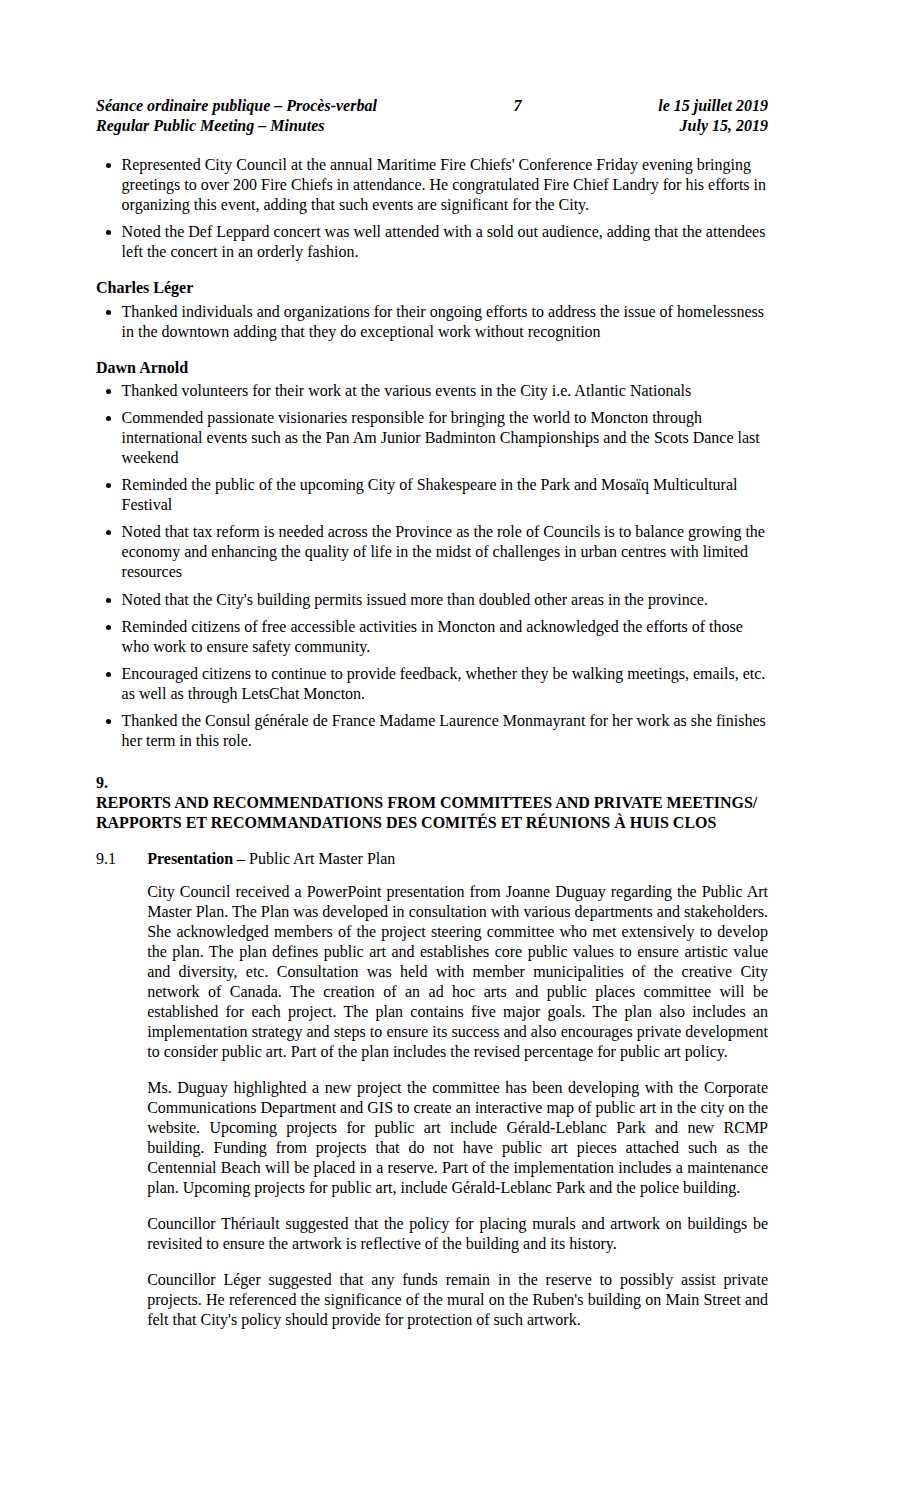Séance ordinaire publique – Procès-verbal
Regular Public Meeting – Minutes
7
le 15 juillet 2019
July 15, 2019
Represented City Council at the annual Maritime Fire Chiefs' Conference Friday evening bringing greetings to over 200 Fire Chiefs in attendance. He congratulated Fire Chief Landry for his efforts in organizing this event, adding that such events are significant for the City.
Noted the Def Leppard concert was well attended with a sold out audience, adding that the attendees left the concert in an orderly fashion.
Charles Léger
Thanked individuals and organizations for their ongoing efforts to address the issue of homelessness in the downtown adding that they do exceptional work without recognition
Dawn Arnold
Thanked volunteers for their work at the various events in the City i.e. Atlantic Nationals
Commended passionate visionaries responsible for bringing the world to Moncton through international events such as the Pan Am Junior Badminton Championships and the Scots Dance last weekend
Reminded the public of the upcoming City of Shakespeare in the Park and Mosaïq Multicultural Festival
Noted that tax reform is needed across the Province as the role of Councils is to balance growing the economy and enhancing the quality of life in the midst of challenges in urban centres with limited resources
Noted that the City's building permits issued more than doubled other areas in the province.
Reminded citizens of free accessible activities in Moncton and acknowledged the efforts of those who work to ensure safety community.
Encouraged citizens to continue to provide feedback, whether they be walking meetings, emails, etc. as well as through LetsChat Moncton.
Thanked the Consul générale de France Madame Laurence Monmayrant for her work as she finishes her term in this role.
9.
REPORTS AND RECOMMENDATIONS FROM COMMITTEES AND PRIVATE MEETINGS/ RAPPORTS ET RECOMMANDATIONS DES COMITÉS ET RÉUNIONS À HUIS CLOS
9.1 Presentation – Public Art Master Plan
City Council received a PowerPoint presentation from Joanne Duguay regarding the Public Art Master Plan. The Plan was developed in consultation with various departments and stakeholders. She acknowledged members of the project steering committee who met extensively to develop the plan. The plan defines public art and establishes core public values to ensure artistic value and diversity, etc. Consultation was held with member municipalities of the creative City network of Canada. The creation of an ad hoc arts and public places committee will be established for each project. The plan contains five major goals. The plan also includes an implementation strategy and steps to ensure its success and also encourages private development to consider public art. Part of the plan includes the revised percentage for public art policy.
Ms. Duguay highlighted a new project the committee has been developing with the Corporate Communications Department and GIS to create an interactive map of public art in the city on the website. Upcoming projects for public art include Gérald-Leblanc Park and new RCMP building. Funding from projects that do not have public art pieces attached such as the Centennial Beach will be placed in a reserve. Part of the implementation includes a maintenance plan. Upcoming projects for public art, include Gérald-Leblanc Park and the police building.
Councillor Thériault suggested that the policy for placing murals and artwork on buildings be revisited to ensure the artwork is reflective of the building and its history.
Councillor Léger suggested that any funds remain in the reserve to possibly assist private projects. He referenced the significance of the mural on the Ruben's building on Main Street and felt that City's policy should provide for protection of such artwork.